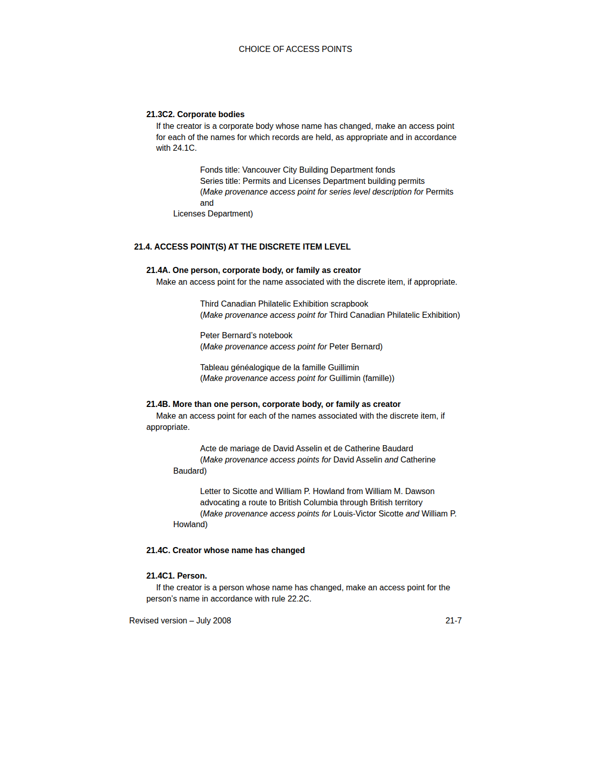CHOICE OF ACCESS POINTS
21.3C2. Corporate bodies
If the creator is a corporate body whose name has changed, make an access point for each of the names for which records are held, as appropriate and in accordance with 24.1C.
Fonds title: Vancouver City Building Department fonds
Series title: Permits and Licenses Department building permits
(Make provenance access point for series level description for Permits and
Licenses Department)
21.4. ACCESS POINT(S) AT THE DISCRETE ITEM LEVEL
21.4A. One person, corporate body, or family as creator
Make an access point for the name associated with the discrete item, if appropriate.
Third Canadian Philatelic Exhibition scrapbook
(Make provenance access point for Third Canadian Philatelic Exhibition)
Peter Bernard’s notebook
(Make provenance access point for Peter Bernard)
Tableau généalogique de la famille Guillimin
(Make provenance access point for Guillimin (famille))
21.4B. More than one person, corporate body, or family as creator
Make an access point for each of the names associated with the discrete item, if
appropriate.
Acte de mariage de David Asselin et de Catherine Baudard
(Make provenance access points for David Asselin and Catherine
Baudard)
Letter to Sicotte and William P. Howland from William M. Dawson
advocating a route to British Columbia through British territory
(Make provenance access points for Louis-Victor Sicotte and William P.
Howland)
21.4C. Creator whose name has changed
21.4C1. Person.
If the creator is a person whose name has changed, make an access point for the
person’s name in accordance with rule 22.2C.
Revised version – July 2008 21-7